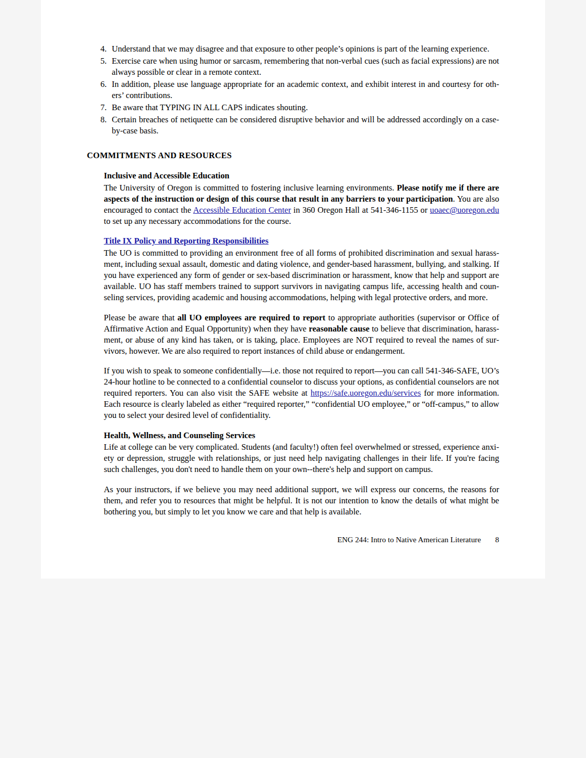Understand that we may disagree and that exposure to other people’s opinions is part of the learning experience.
Exercise care when using humor or sarcasm, remembering that non-verbal cues (such as facial expressions) are not always possible or clear in a remote context.
In addition, please use language appropriate for an academic context, and exhibit interest in and courtesy for others’ contributions.
Be aware that TYPING IN ALL CAPS indicates shouting.
Certain breaches of netiquette can be considered disruptive behavior and will be addressed accordingly on a case-by-case basis.
COMMITMENTS AND RESOURCES
Inclusive and Accessible Education
The University of Oregon is committed to fostering inclusive learning environments. Please notify me if there are aspects of the instruction or design of this course that result in any barriers to your participation. You are also encouraged to contact the Accessible Education Center in 360 Oregon Hall at 541-346-1155 or uoaec@uoregon.edu to set up any necessary accommodations for the course.
Title IX Policy and Reporting Responsibilities
The UO is committed to providing an environment free of all forms of prohibited discrimination and sexual harassment, including sexual assault, domestic and dating violence, and gender-based harassment, bullying, and stalking. If you have experienced any form of gender or sex-based discrimination or harassment, know that help and support are available. UO has staff members trained to support survivors in navigating campus life, accessing health and counseling services, providing academic and housing accommodations, helping with legal protective orders, and more.
Please be aware that all UO employees are required to report to appropriate authorities (supervisor or Office of Affirmative Action and Equal Opportunity) when they have reasonable cause to believe that discrimination, harassment, or abuse of any kind has taken, or is taking, place. Employees are NOT required to reveal the names of survivors, however. We are also required to report instances of child abuse or endangerment.
If you wish to speak to someone confidentially—i.e. those not required to report—you can call 541-346-SAFE, UO’s 24-hour hotline to be connected to a confidential counselor to discuss your options, as confidential counselors are not required reporters. You can also visit the SAFE website at https://safe.uoregon.edu/services for more information. Each resource is clearly labeled as either “required reporter,” “confidential UO employee,” or “off-campus,” to allow you to select your desired level of confidentiality.
Health, Wellness, and Counseling Services
Life at college can be very complicated. Students (and faculty!) often feel overwhelmed or stressed, experience anxiety or depression, struggle with relationships, or just need help navigating challenges in their life. If you're facing such challenges, you don't need to handle them on your own--there's help and support on campus.
As your instructors, if we believe you may need additional support, we will express our concerns, the reasons for them, and refer you to resources that might be helpful. It is not our intention to know the details of what might be bothering you, but simply to let you know we care and that help is available.
ENG 244: Intro to Native American Literature 8